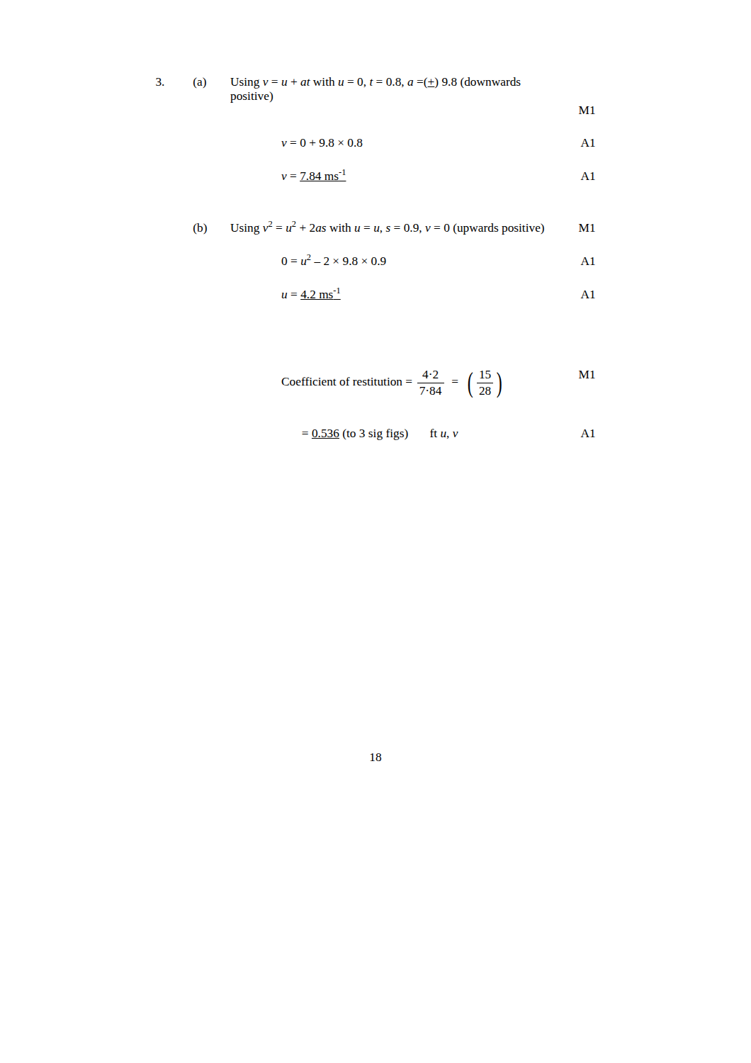| 3. | (a) | Using v = u + at with u = 0, t = 0.8, a =( + ) 9.8 (downwards positive) | |
| | | | M1 |
| | | v = 0 + 9.8 × 0.8 | A1 |
| | | v = 7.84 ms -1 | A1 |
| | (b) | Using v 2 = u 2 + 2 as with u = u , s = 0.9, v = 0 (upwards positive) | M1 |
| | | 0 = u 2 – 2 × 9.8 × 0.9 | A1 |
| | | u = 4.2 ms -1 | A1 |
| | | Coefficient of restitution = 4·2 7·84 = ( 15 28 ) | M1 |
| | | = 0.536 (to 3 sig figs) ft u , v | A1 |
18